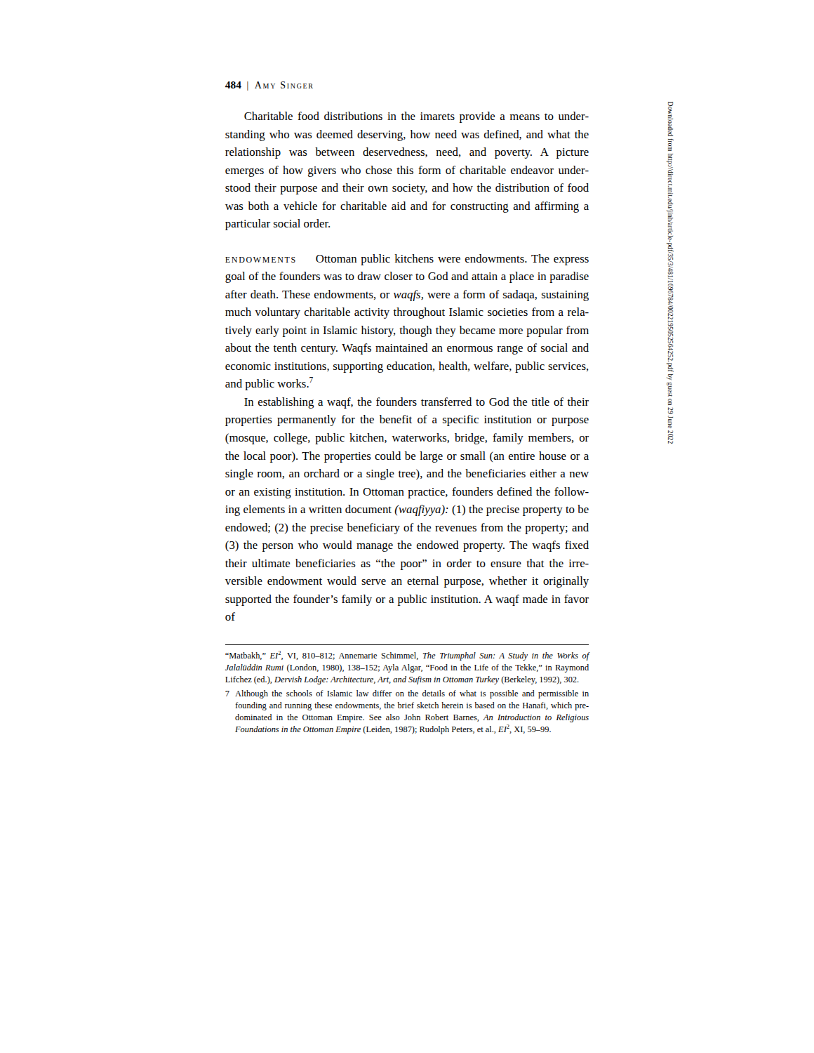Downloaded from http://direct.mit.edu/jinh/article-pdf/35/3/481/1696784/0022195052564252.pdf by guest on 29 June 2022
484|Amy Singer
Charitable food distributions in the imarets provide a means to understanding who was deemed deserving, how need was defined, and what the relationship was between deservedness, need, and poverty. A picture emerges of how givers who chose this form of charitable endeavor understood their purpose and their own society, and how the distribution of food was both a vehicle for charitable aid and for constructing and affirming a particular social order.
endowments Ottoman public kitchens were endowments. The express goal of the founders was to draw closer to God and attain a place in paradise after death. These endowments, or waqfs, were a form of sadaqa, sustaining much voluntary charitable activity throughout Islamic societies from a relatively early point in Islamic history, though they became more popular from about the tenth century. Waqfs maintained an enormous range of social and economic institutions, supporting education, health, welfare, public services, and public works.7
In establishing a waqf, the founders transferred to God the title of their properties permanently for the benefit of a specific institution or purpose (mosque, college, public kitchen, waterworks, bridge, family members, or the local poor). The properties could be large or small (an entire house or a single room, an orchard or a single tree), and the beneficiaries either a new or an existing institution. In Ottoman practice, founders defined the following elements in a written document (waqfiyya): (1) the precise property to be endowed; (2) the precise beneficiary of the revenues from the property; and (3) the person who would manage the endowed property. The waqfs fixed their ultimate beneficiaries as “the poor” in order to ensure that the irreversible endowment would serve an eternal purpose, whether it originally supported the founder’s family or a public institution. A waqf made in favor of
“Matbakh,” EI2, VI, 810–812; Annemarie Schimmel, The Triumphal Sun: A Study in the Works of Jalalüddin Rumi (London, 1980), 138–152; Ayla Algar, “Food in the Life of the Tekke,” in Raymond Lifchez (ed.), Dervish Lodge: Architecture, Art, and Sufism in Ottoman Turkey (Berkeley, 1992), 302.
7 Although the schools of Islamic law differ on the details of what is possible and permissible in founding and running these endowments, the brief sketch herein is based on the Hanafi, which predominated in the Ottoman Empire. See also John Robert Barnes, An Introduction to Religious Foundations in the Ottoman Empire (Leiden, 1987); Rudolph Peters, et al., EI2, XI, 59–99.